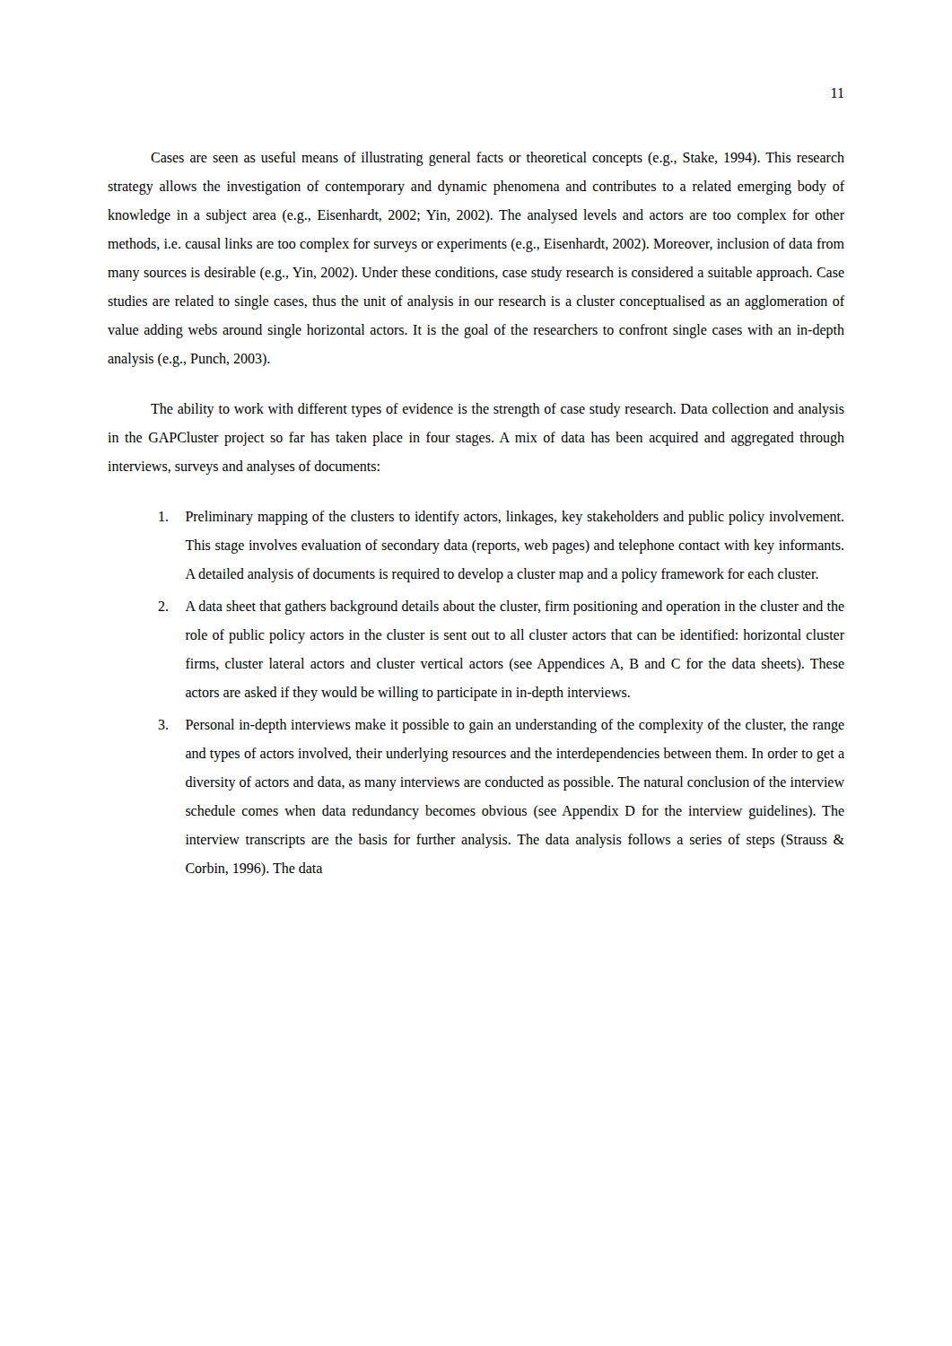11
Cases are seen as useful means of illustrating general facts or theoretical concepts (e.g., Stake, 1994). This research strategy allows the investigation of contemporary and dynamic phenomena and contributes to a related emerging body of knowledge in a subject area (e.g., Eisenhardt, 2002; Yin, 2002). The analysed levels and actors are too complex for other methods, i.e. causal links are too complex for surveys or experiments (e.g., Eisenhardt, 2002). Moreover, inclusion of data from many sources is desirable (e.g., Yin, 2002). Under these conditions, case study research is considered a suitable approach. Case studies are related to single cases, thus the unit of analysis in our research is a cluster conceptualised as an agglomeration of value adding webs around single horizontal actors. It is the goal of the researchers to confront single cases with an in-depth analysis (e.g., Punch, 2003).
The ability to work with different types of evidence is the strength of case study research. Data collection and analysis in the GAPCluster project so far has taken place in four stages. A mix of data has been acquired and aggregated through interviews, surveys and analyses of documents:
Preliminary mapping of the clusters to identify actors, linkages, key stakeholders and public policy involvement. This stage involves evaluation of secondary data (reports, web pages) and telephone contact with key informants. A detailed analysis of documents is required to develop a cluster map and a policy framework for each cluster.
A data sheet that gathers background details about the cluster, firm positioning and operation in the cluster and the role of public policy actors in the cluster is sent out to all cluster actors that can be identified: horizontal cluster firms, cluster lateral actors and cluster vertical actors (see Appendices A, B and C for the data sheets). These actors are asked if they would be willing to participate in in-depth interviews.
Personal in-depth interviews make it possible to gain an understanding of the complexity of the cluster, the range and types of actors involved, their underlying resources and the interdependencies between them. In order to get a diversity of actors and data, as many interviews are conducted as possible. The natural conclusion of the interview schedule comes when data redundancy becomes obvious (see Appendix D for the interview guidelines). The interview transcripts are the basis for further analysis. The data analysis follows a series of steps (Strauss & Corbin, 1996). The data